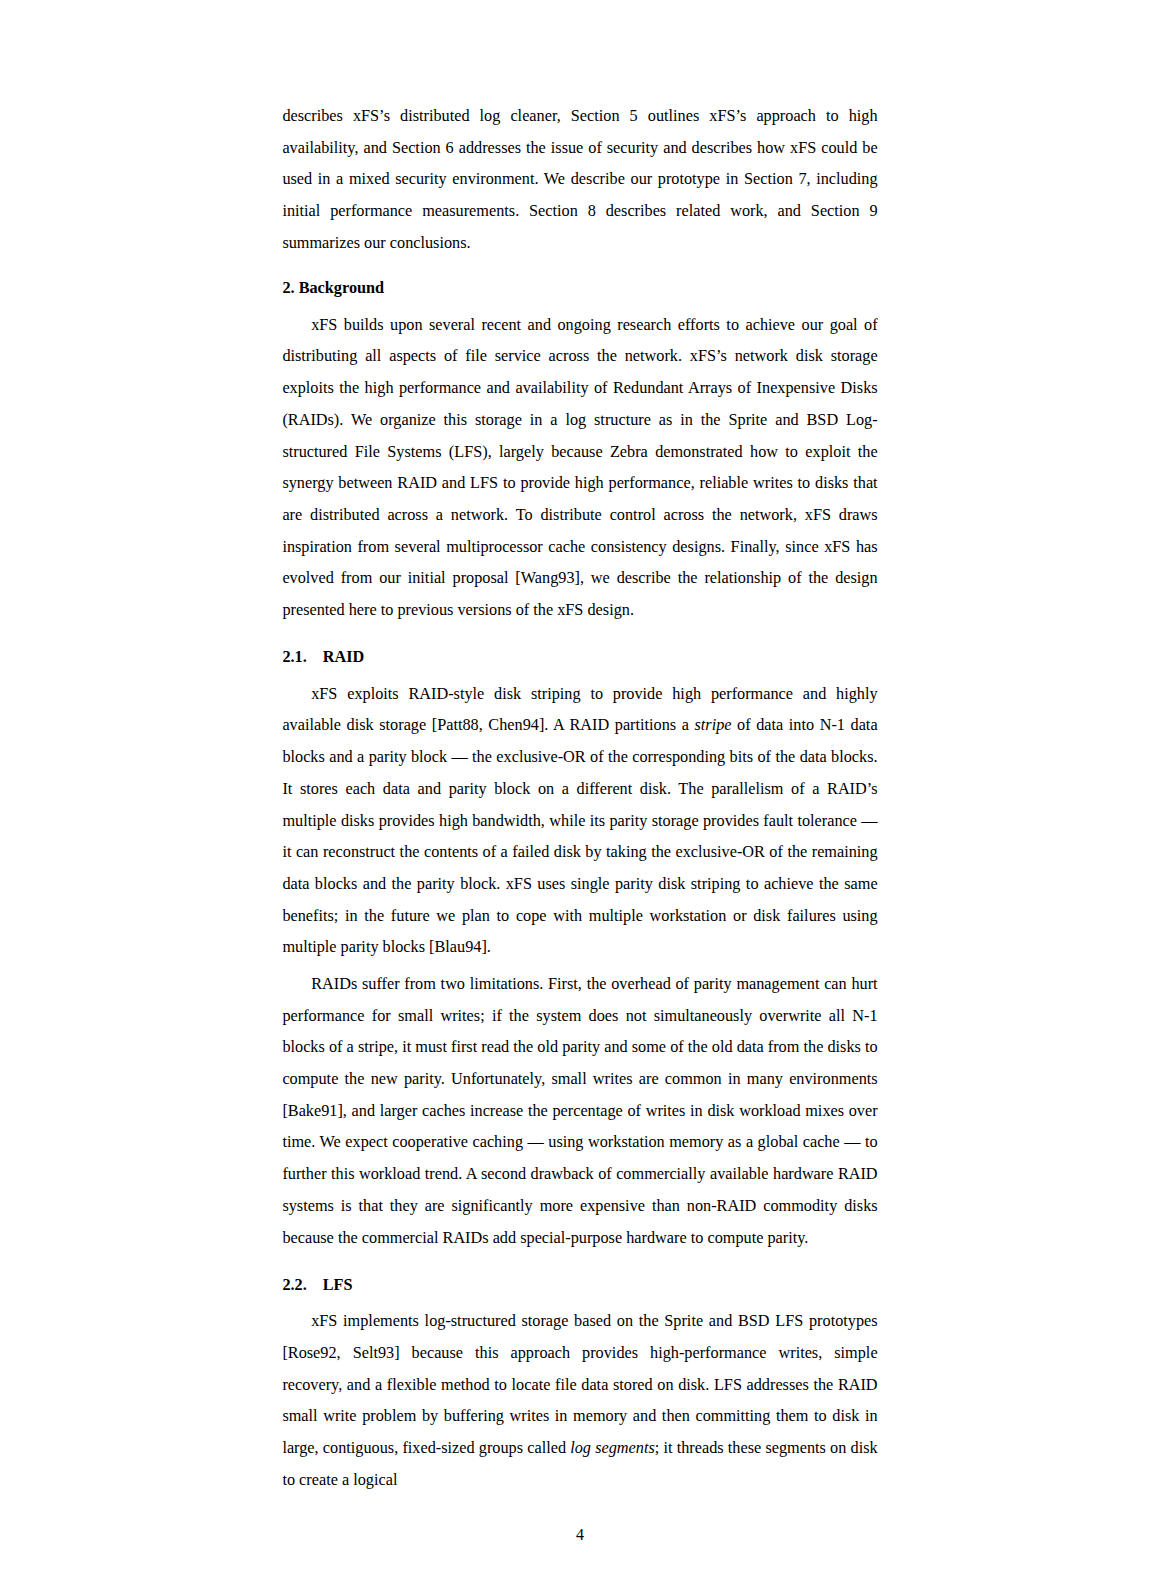describes xFS’s distributed log cleaner, Section 5 outlines xFS’s approach to high availability, and Section 6 addresses the issue of security and describes how xFS could be used in a mixed security environment. We describe our prototype in Section 7, including initial performance measurements. Section 8 describes related work, and Section 9 summarizes our conclusions.
2. Background
xFS builds upon several recent and ongoing research efforts to achieve our goal of distributing all aspects of file service across the network. xFS’s network disk storage exploits the high performance and availability of Redundant Arrays of Inexpensive Disks (RAIDs). We organize this storage in a log structure as in the Sprite and BSD Log-structured File Systems (LFS), largely because Zebra demonstrated how to exploit the synergy between RAID and LFS to provide high performance, reliable writes to disks that are distributed across a network. To distribute control across the network, xFS draws inspiration from several multiprocessor cache consistency designs. Finally, since xFS has evolved from our initial proposal [Wang93], we describe the relationship of the design presented here to previous versions of the xFS design.
2.1. RAID
xFS exploits RAID-style disk striping to provide high performance and highly available disk storage [Patt88, Chen94]. A RAID partitions a stripe of data into N-1 data blocks and a parity block — the exclusive-OR of the corresponding bits of the data blocks. It stores each data and parity block on a different disk. The parallelism of a RAID’s multiple disks provides high bandwidth, while its parity storage provides fault tolerance — it can reconstruct the contents of a failed disk by taking the exclusive-OR of the remaining data blocks and the parity block. xFS uses single parity disk striping to achieve the same benefits; in the future we plan to cope with multiple workstation or disk failures using multiple parity blocks [Blau94].
RAIDs suffer from two limitations. First, the overhead of parity management can hurt performance for small writes; if the system does not simultaneously overwrite all N-1 blocks of a stripe, it must first read the old parity and some of the old data from the disks to compute the new parity. Unfortunately, small writes are common in many environments [Bake91], and larger caches increase the percentage of writes in disk workload mixes over time. We expect cooperative caching — using workstation memory as a global cache — to further this workload trend. A second drawback of commercially available hardware RAID systems is that they are significantly more expensive than non-RAID commodity disks because the commercial RAIDs add special-purpose hardware to compute parity.
2.2. LFS
xFS implements log-structured storage based on the Sprite and BSD LFS prototypes [Rose92, Selt93] because this approach provides high-performance writes, simple recovery, and a flexible method to locate file data stored on disk. LFS addresses the RAID small write problem by buffering writes in memory and then committing them to disk in large, contiguous, fixed-sized groups called log segments; it threads these segments on disk to create a logical
4